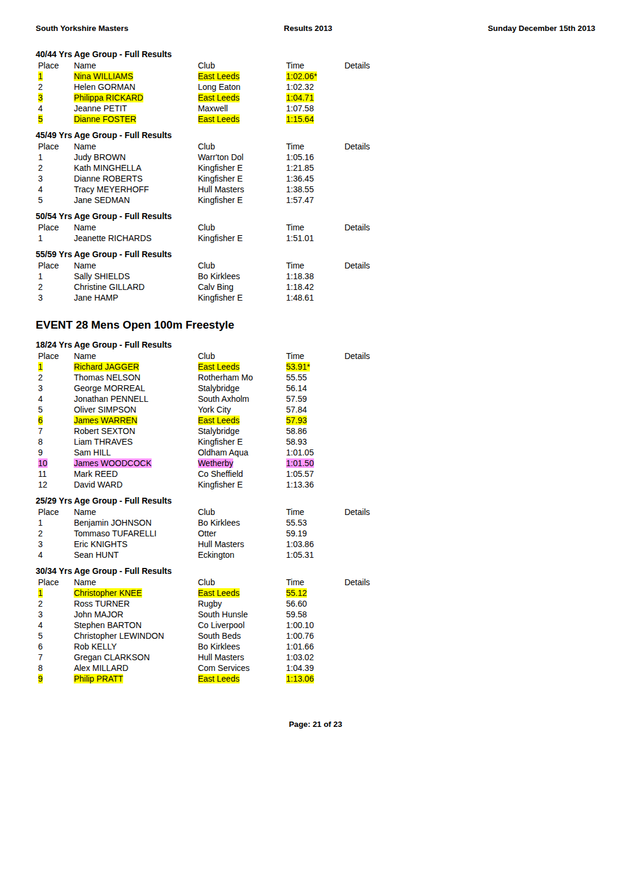South Yorkshire Masters Results 2013 Sunday December 15th 2013
40/44 Yrs Age Group - Full Results
| Place | Name | Club | Time | Details |
| 1 | Nina WILLIAMS | East Leeds | 1:02.06* | |
| 2 | Helen GORMAN | Long Eaton | 1:02.32 | |
| 3 | Philippa RICKARD | East Leeds | 1:04.71 | |
| 4 | Jeanne PETIT | Maxwell | 1:07.58 | |
| 5 | Dianne FOSTER | East Leeds | 1:15.64 | |
45/49 Yrs Age Group - Full Results
| Place | Name | Club | Time | Details |
| 1 | Judy BROWN | Warr'ton Dol | 1:05.16 | |
| 2 | Kath MINGHELLA | Kingfisher E | 1:21.85 | |
| 3 | Dianne ROBERTS | Kingfisher E | 1:36.45 | |
| 4 | Tracy MEYERHOFF | Hull Masters | 1:38.55 | |
| 5 | Jane SEDMAN | Kingfisher E | 1:57.47 | |
50/54 Yrs Age Group - Full Results
| Place | Name | Club | Time | Details |
| 1 | Jeanette RICHARDS | Kingfisher E | 1:51.01 | |
55/59 Yrs Age Group - Full Results
| Place | Name | Club | Time | Details |
| 1 | Sally SHIELDS | Bo Kirklees | 1:18.38 | |
| 2 | Christine GILLARD | Calv Bing | 1:18.42 | |
| 3 | Jane HAMP | Kingfisher E | 1:48.61 | |
EVENT 28 Mens Open 100m Freestyle
18/24 Yrs Age Group - Full Results
| Place | Name | Club | Time | Details |
| 1 | Richard JAGGER | East Leeds | 53.91* | |
| 2 | Thomas NELSON | Rotherham Mo | 55.55 | |
| 3 | George MORREAL | Stalybridge | 56.14 | |
| 4 | Jonathan PENNELL | South Axholm | 57.59 | |
| 5 | Oliver SIMPSON | York City | 57.84 | |
| 6 | James WARREN | East Leeds | 57.93 | |
| 7 | Robert SEXTON | Stalybridge | 58.86 | |
| 8 | Liam THRAVES | Kingfisher E | 58.93 | |
| 9 | Sam HILL | Oldham Aqua | 1:01.05 | |
| 10 | James WOODCOCK | Wetherby | 1:01.50 | |
| 11 | Mark REED | Co Sheffield | 1:05.57 | |
| 12 | David WARD | Kingfisher E | 1:13.36 | |
25/29 Yrs Age Group - Full Results
| Place | Name | Club | Time | Details |
| 1 | Benjamin JOHNSON | Bo Kirklees | 55.53 | |
| 2 | Tommaso TUFARELLI | Otter | 59.19 | |
| 3 | Eric KNIGHTS | Hull Masters | 1:03.86 | |
| 4 | Sean HUNT | Eckington | 1:05.31 | |
30/34 Yrs Age Group - Full Results
| Place | Name | Club | Time | Details |
| 1 | Christopher KNEE | East Leeds | 55.12 | |
| 2 | Ross TURNER | Rugby | 56.60 | |
| 3 | John MAJOR | South Hunsle | 59.58 | |
| 4 | Stephen BARTON | Co Liverpool | 1:00.10 | |
| 5 | Christopher LEWINDON | South Beds | 1:00.76 | |
| 6 | Rob KELLY | Bo Kirklees | 1:01.66 | |
| 7 | Gregan CLARKSON | Hull Masters | 1:03.02 | |
| 8 | Alex MILLARD | Com Services | 1:04.39 | |
| 9 | Philip PRATT | East Leeds | 1:13.06 | |
Page: 21 of 23